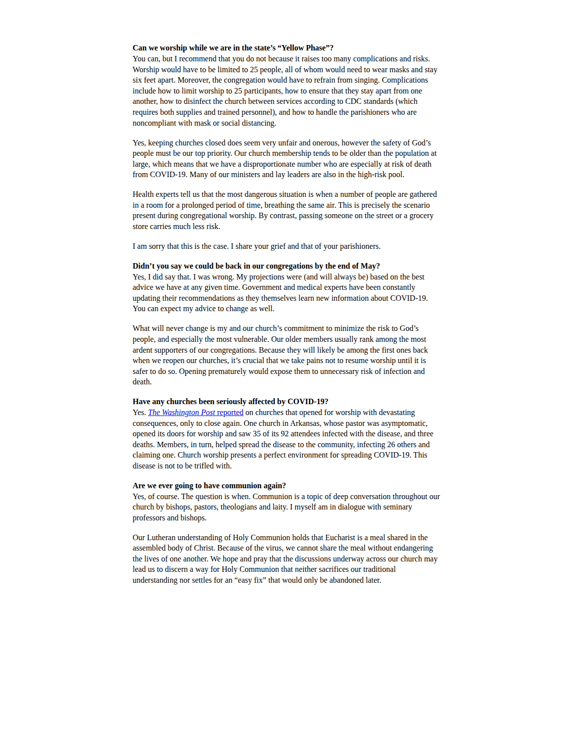Can we worship while we are in the state’s “Yellow Phase”?
You can, but I recommend that you do not because it raises too many complications and risks. Worship would have to be limited to 25 people, all of whom would need to wear masks and stay six feet apart. Moreover, the congregation would have to refrain from singing. Complications include how to limit worship to 25 participants, how to ensure that they stay apart from one another, how to disinfect the church between services according to CDC standards (which requires both supplies and trained personnel), and how to handle the parishioners who are noncompliant with mask or social distancing.
Yes, keeping churches closed does seem very unfair and onerous, however the safety of God’s people must be our top priority. Our church membership tends to be older than the population at large, which means that we have a disproportionate number who are especially at risk of death from COVID-19. Many of our ministers and lay leaders are also in the high-risk pool.
Health experts tell us that the most dangerous situation is when a number of people are gathered in a room for a prolonged period of time, breathing the same air. This is precisely the scenario present during congregational worship. By contrast, passing someone on the street or a grocery store carries much less risk.
I am sorry that this is the case. I share your grief and that of your parishioners.
Didn’t you say we could be back in our congregations by the end of May?
Yes, I did say that. I was wrong. My projections were (and will always be) based on the best advice we have at any given time. Government and medical experts have been constantly updating their recommendations as they themselves learn new information about COVID-19. You can expect my advice to change as well.
What will never change is my and our church’s commitment to minimize the risk to God’s people, and especially the most vulnerable. Our older members usually rank among the most ardent supporters of our congregations. Because they will likely be among the first ones back when we reopen our churches, it’s crucial that we take pains not to resume worship until it is safer to do so. Opening prematurely would expose them to unnecessary risk of infection and death.
Have any churches been seriously affected by COVID-19?
Yes. The Washington Post reported on churches that opened for worship with devastating consequences, only to close again. One church in Arkansas, whose pastor was asymptomatic, opened its doors for worship and saw 35 of its 92 attendees infected with the disease, and three deaths. Members, in turn, helped spread the disease to the community, infecting 26 others and claiming one. Church worship presents a perfect environment for spreading COVID-19. This disease is not to be trifled with.
Are we ever going to have communion again?
Yes, of course. The question is when. Communion is a topic of deep conversation throughout our church by bishops, pastors, theologians and laity. I myself am in dialogue with seminary professors and bishops.
Our Lutheran understanding of Holy Communion holds that Eucharist is a meal shared in the assembled body of Christ. Because of the virus, we cannot share the meal without endangering the lives of one another. We hope and pray that the discussions underway across our church may lead us to discern a way for Holy Communion that neither sacrifices our traditional understanding nor settles for an “easy fix” that would only be abandoned later.